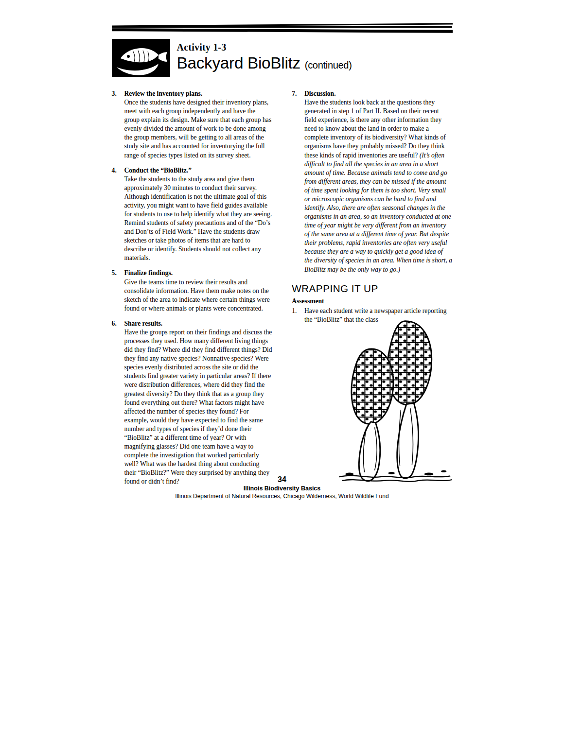Activity 1-3
Backyard BioBlitz (continued)
3. Review the inventory plans.
Once the students have designed their inventory plans, meet with each group independently and have the group explain its design. Make sure that each group has evenly divided the amount of work to be done among the group members, will be getting to all areas of the study site and has accounted for inventorying the full range of species types listed on its survey sheet.
4. Conduct the “BioBlitz.”
Take the students to the study area and give them approximately 30 minutes to conduct their survey. Although identification is not the ultimate goal of this activity, you might want to have field guides available for students to use to help identify what they are seeing. Remind students of safety precautions and of the “Do’s and Don’ts of Field Work.” Have the students draw sketches or take photos of items that are hard to describe or identify. Students should not collect any materials.
5. Finalize findings.
Give the teams time to review their results and consolidate information. Have them make notes on the sketch of the area to indicate where certain things were found or where animals or plants were concentrated.
6. Share results.
Have the groups report on their findings and discuss the processes they used. How many different living things did they find? Where did they find different things? Did they find any native species? Nonnative species? Were species evenly distributed across the site or did the students find greater variety in particular areas? If there were distribution differences, where did they find the greatest diversity? Do they think that as a group they found everything out there? What factors might have affected the number of species they found? For example, would they have expected to find the same number and types of species if they’d done their “BioBlitz” at a different time of year? Or with magnifying glasses? Did one team have a way to complete the investigation that worked particularly well? What was the hardest thing about conducting their “BioBlitz?” Were they surprised by anything they found or didn’t find?
7. Discussion.
Have the students look back at the questions they generated in step 1 of Part II. Based on their recent field experience, is there any other information they need to know about the land in order to make a complete inventory of its biodiversity? What kinds of organisms have they probably missed? Do they think these kinds of rapid inventories are useful? (It’s often difficult to find all the species in an area in a short amount of time. Because animals tend to come and go from different areas, they can be missed if the amount of time spent looking for them is too short. Very small or microscopic organisms can be hard to find and identify. Also, there are often seasonal changes in the organisms in an area, so an inventory conducted at one time of year might be very different from an inventory of the same area at a different time of year. But despite their problems, rapid inventories are often very useful because they are a way to quickly get a good idea of the diversity of species in an area. When time is short, a BioBlitz may be the only way to go.)
WRAPPING IT UP
Assessment
1. Have each student write a newspaper article reporting the “BioBlitz” that the class
34 Illinois Biodiversity Basics Illinois Department of Natural Resources, Chicago Wilderness, World Wildlife Fund